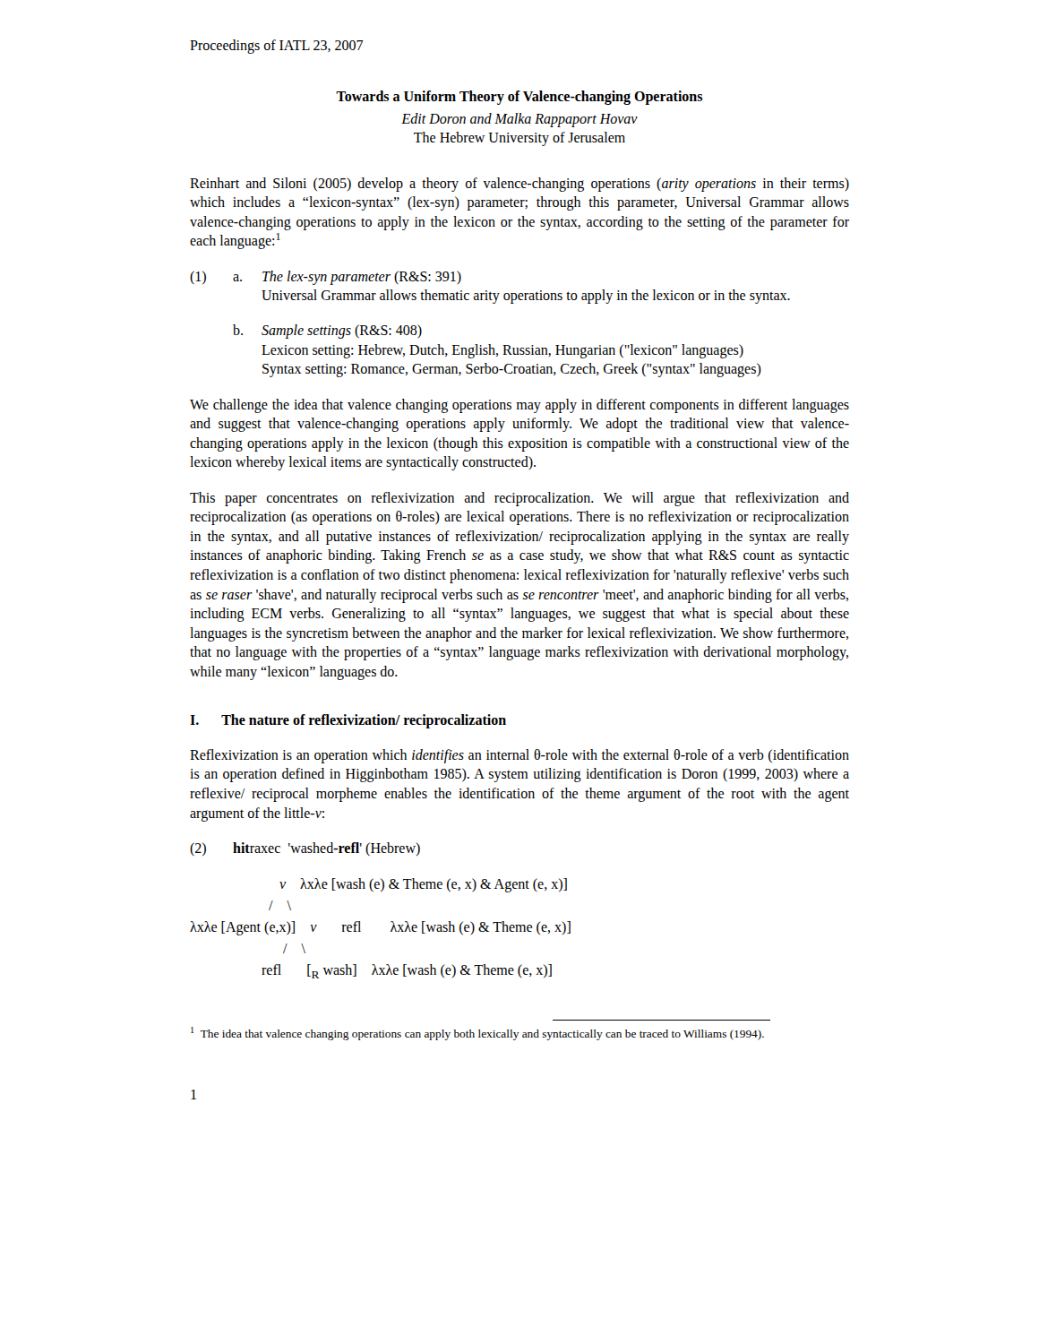Proceedings of IATL 23, 2007
Towards a Uniform Theory of Valence-changing Operations
Edit Doron and Malka Rappaport Hovav
The Hebrew University of Jerusalem
Reinhart and Siloni (2005) develop a theory of valence-changing operations (arity operations in their terms) which includes a “lexicon-syntax” (lex-syn) parameter; through this parameter, Universal Grammar allows valence-changing operations to apply in the lexicon or the syntax, according to the setting of the parameter for each language:1
| (1) | a. | The lex-syn parameter (R&S: 391) |
| | | Universal Grammar allows thematic arity operations to apply in the lexicon or in the syntax. |
| | b. | Sample settings (R&S: 408) |
| | | Lexicon setting: Hebrew, Dutch, English, Russian, Hungarian ("lexicon" languages) |
| | | Syntax setting: Romance, German, Serbo-Croatian, Czech, Greek ("syntax" languages) |
We challenge the idea that valence changing operations may apply in different components in different languages and suggest that valence-changing operations apply uniformly. We adopt the traditional view that valence-changing operations apply in the lexicon (though this exposition is compatible with a constructional view of the lexicon whereby lexical items are syntactically constructed).
This paper concentrates on reflexivization and reciprocalization. We will argue that reflexivization and reciprocalization (as operations on θ-roles) are lexical operations. There is no reflexivization or reciprocalization in the syntax, and all putative instances of reflexivization/ reciprocalization applying in the syntax are really instances of anaphoric binding. Taking French se as a case study, we show that what R&S count as syntactic reflexivization is a conflation of two distinct phenomena: lexical reflexivization for 'naturally reflexive' verbs such as se raser 'shave', and naturally reciprocal verbs such as se rencontrer 'meet', and anaphoric binding for all verbs, including ECM verbs. Generalizing to all “syntax” languages, we suggest that what is special about these languages is the syncretism between the anaphor and the marker for lexical reflexivization. We show furthermore, that no language with the properties of a “syntax” language marks reflexivization with derivational morphology, while many “lexicon” languages do.
I. The nature of reflexivization/ reciprocalization
Reflexivization is an operation which identifies an internal θ-role with the external θ-role of a verb (identification is an operation defined in Higginbotham 1985). A system utilizing identification is Doron (1999, 2003) where a reflexive/ reciprocal morpheme enables the identification of the theme argument of the root with the agent argument of the little-v:
| (2) | hit raxec 'washed -refl ' (Hebrew) |
v λxλe [wash (e) & Theme (e, x) & Agent (e, x)] / \ λxλe [Agent (e,x)] v refl λxλe [wash (e) & Theme (e, x)] / \ refl [R wash] λxλe [wash (e) & Theme (e, x)]
1 The idea that valence changing operations can apply both lexically and syntactically can be traced to Williams (1994).
1